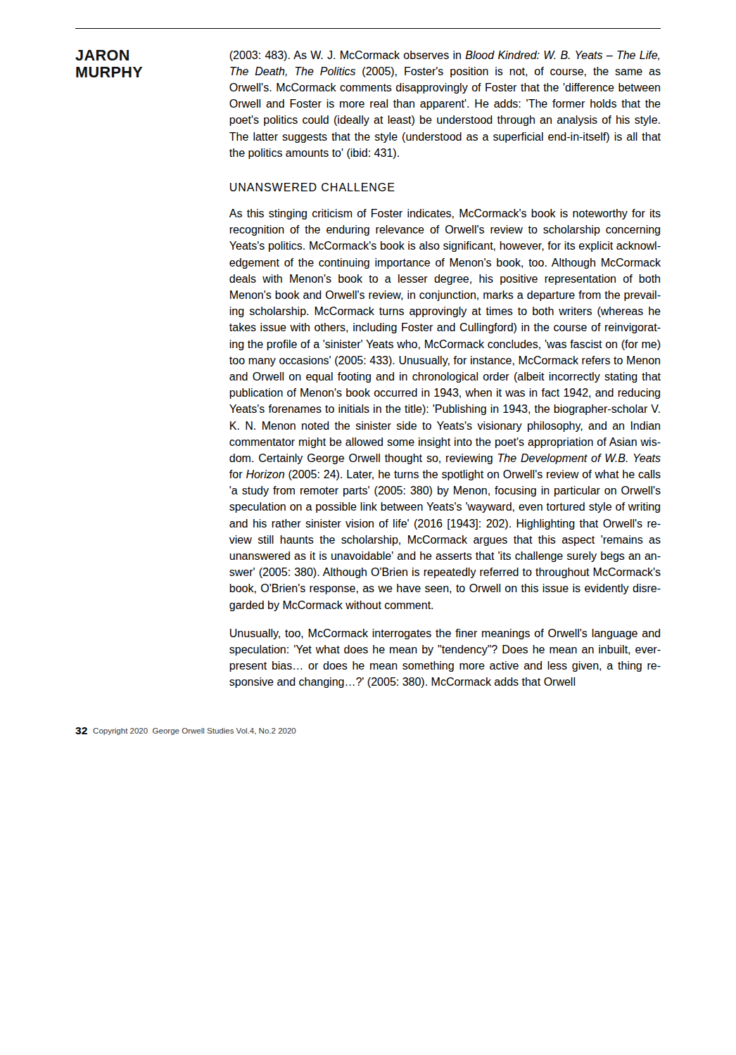Jaron Murphy
(2003: 483). As W. J. McCormack observes in Blood Kindred: W. B. Yeats – The Life, The Death, The Politics (2005), Foster's position is not, of course, the same as Orwell's. McCormack comments disapprovingly of Foster that the 'difference between Orwell and Foster is more real than apparent'. He adds: 'The former holds that the poet's politics could (ideally at least) be understood through an analysis of his style. The latter suggests that the style (understood as a superficial end-in-itself) is all that the politics amounts to' (ibid: 431).
Unanswered challenge
As this stinging criticism of Foster indicates, McCormack's book is noteworthy for its recognition of the enduring relevance of Orwell's review to scholarship concerning Yeats's politics. McCormack's book is also significant, however, for its explicit acknowledgement of the continuing importance of Menon's book, too. Although McCormack deals with Menon's book to a lesser degree, his positive representation of both Menon's book and Orwell's review, in conjunction, marks a departure from the prevailing scholarship. McCormack turns approvingly at times to both writers (whereas he takes issue with others, including Foster and Cullingford) in the course of reinvigorating the profile of a 'sinister' Yeats who, McCormack concludes, 'was fascist on (for me) too many occasions' (2005: 433). Unusually, for instance, McCormack refers to Menon and Orwell on equal footing and in chronological order (albeit incorrectly stating that publication of Menon's book occurred in 1943, when it was in fact 1942, and reducing Yeats's forenames to initials in the title): 'Publishing in 1943, the biographer-scholar V. K. N. Menon noted the sinister side to Yeats's visionary philosophy, and an Indian commentator might be allowed some insight into the poet's appropriation of Asian wisdom. Certainly George Orwell thought so, reviewing The Development of W.B. Yeats for Horizon (2005: 24). Later, he turns the spotlight on Orwell's review of what he calls 'a study from remoter parts' (2005: 380) by Menon, focusing in particular on Orwell's speculation on a possible link between Yeats's 'wayward, even tortured style of writing and his rather sinister vision of life' (2016 [1943]: 202). Highlighting that Orwell's review still haunts the scholarship, McCormack argues that this aspect 'remains as unanswered as it is unavoidable' and he asserts that 'its challenge surely begs an answer' (2005: 380). Although O'Brien is repeatedly referred to throughout McCormack's book, O'Brien's response, as we have seen, to Orwell on this issue is evidently disregarded by McCormack without comment.
Unusually, too, McCormack interrogates the finer meanings of Orwell's language and speculation: 'Yet what does he mean by "tendency"? Does he mean an inbuilt, ever-present bias… or does he mean something more active and less given, a thing responsive and changing…?' (2005: 380). McCormack adds that Orwell
32 Copyright 2020 George Orwell Studies Vol.4, No.2 2020